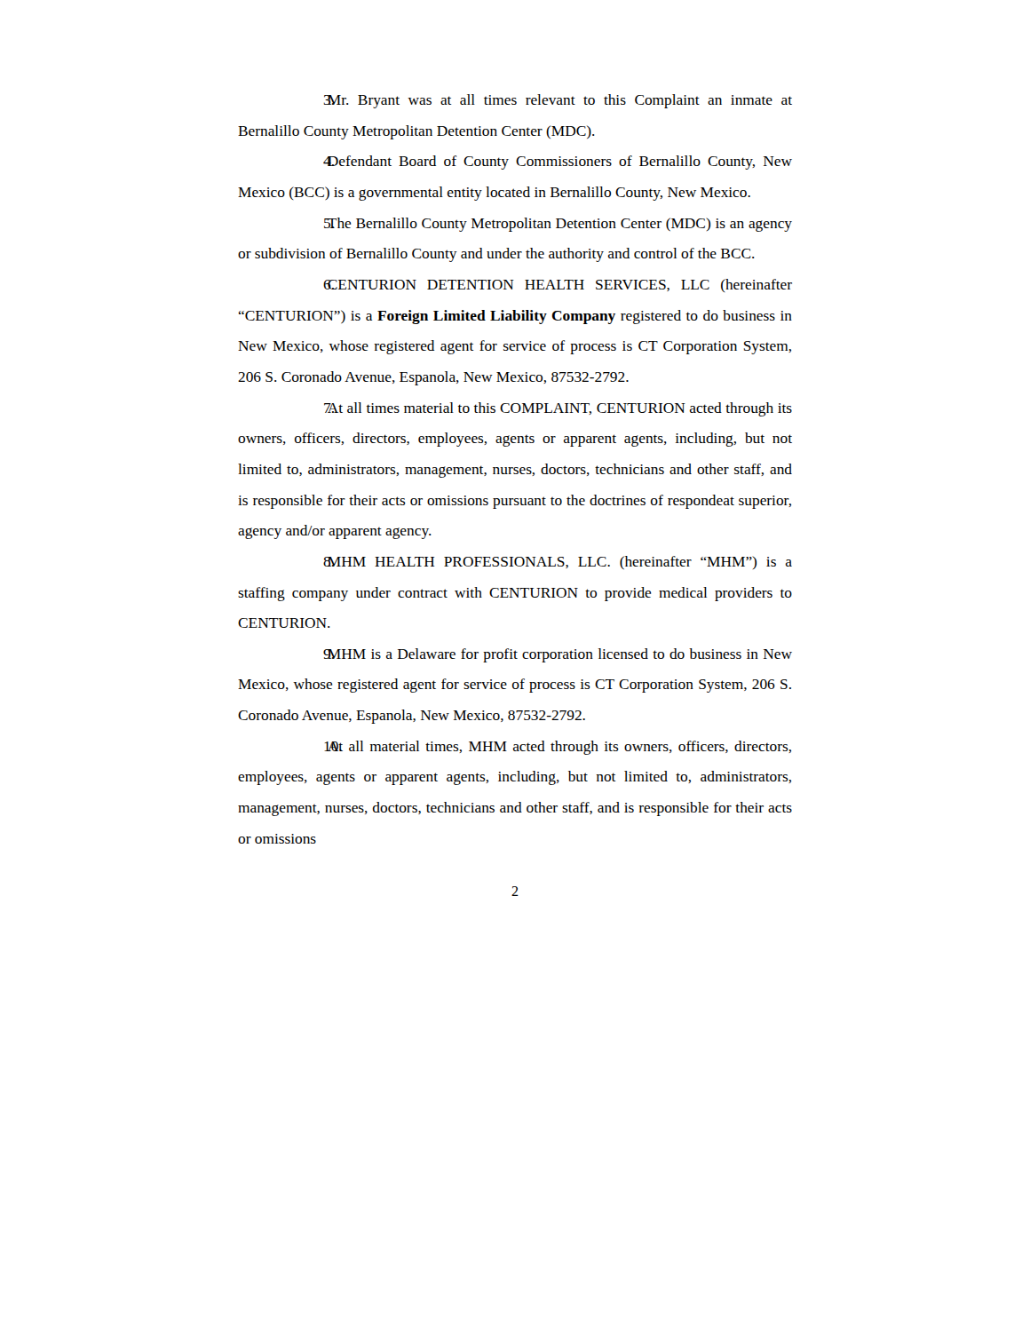3. Mr. Bryant was at all times relevant to this Complaint an inmate at Bernalillo County Metropolitan Detention Center (MDC).
4. Defendant Board of County Commissioners of Bernalillo County, New Mexico (BCC) is a governmental entity located in Bernalillo County, New Mexico.
5. The Bernalillo County Metropolitan Detention Center (MDC) is an agency or subdivision of Bernalillo County and under the authority and control of the BCC.
6. CENTURION DETENTION HEALTH SERVICES, LLC (hereinafter “CENTURION”) is a Foreign Limited Liability Company registered to do business in New Mexico, whose registered agent for service of process is CT Corporation System, 206 S. Coronado Avenue, Espanola, New Mexico, 87532-2792.
7. At all times material to this COMPLAINT, CENTURION acted through its owners, officers, directors, employees, agents or apparent agents, including, but not limited to, administrators, management, nurses, doctors, technicians and other staff, and is responsible for their acts or omissions pursuant to the doctrines of respondeat superior, agency and/or apparent agency.
8. MHM HEALTH PROFESSIONALS, LLC. (hereinafter “MHM”) is a staffing company under contract with CENTURION to provide medical providers to CENTURION.
9. MHM is a Delaware for profit corporation licensed to do business in New Mexico, whose registered agent for service of process is CT Corporation System, 206 S. Coronado Avenue, Espanola, New Mexico, 87532-2792.
10. At all material times, MHM acted through its owners, officers, directors, employees, agents or apparent agents, including, but not limited to, administrators, management, nurses, doctors, technicians and other staff, and is responsible for their acts or omissions
2